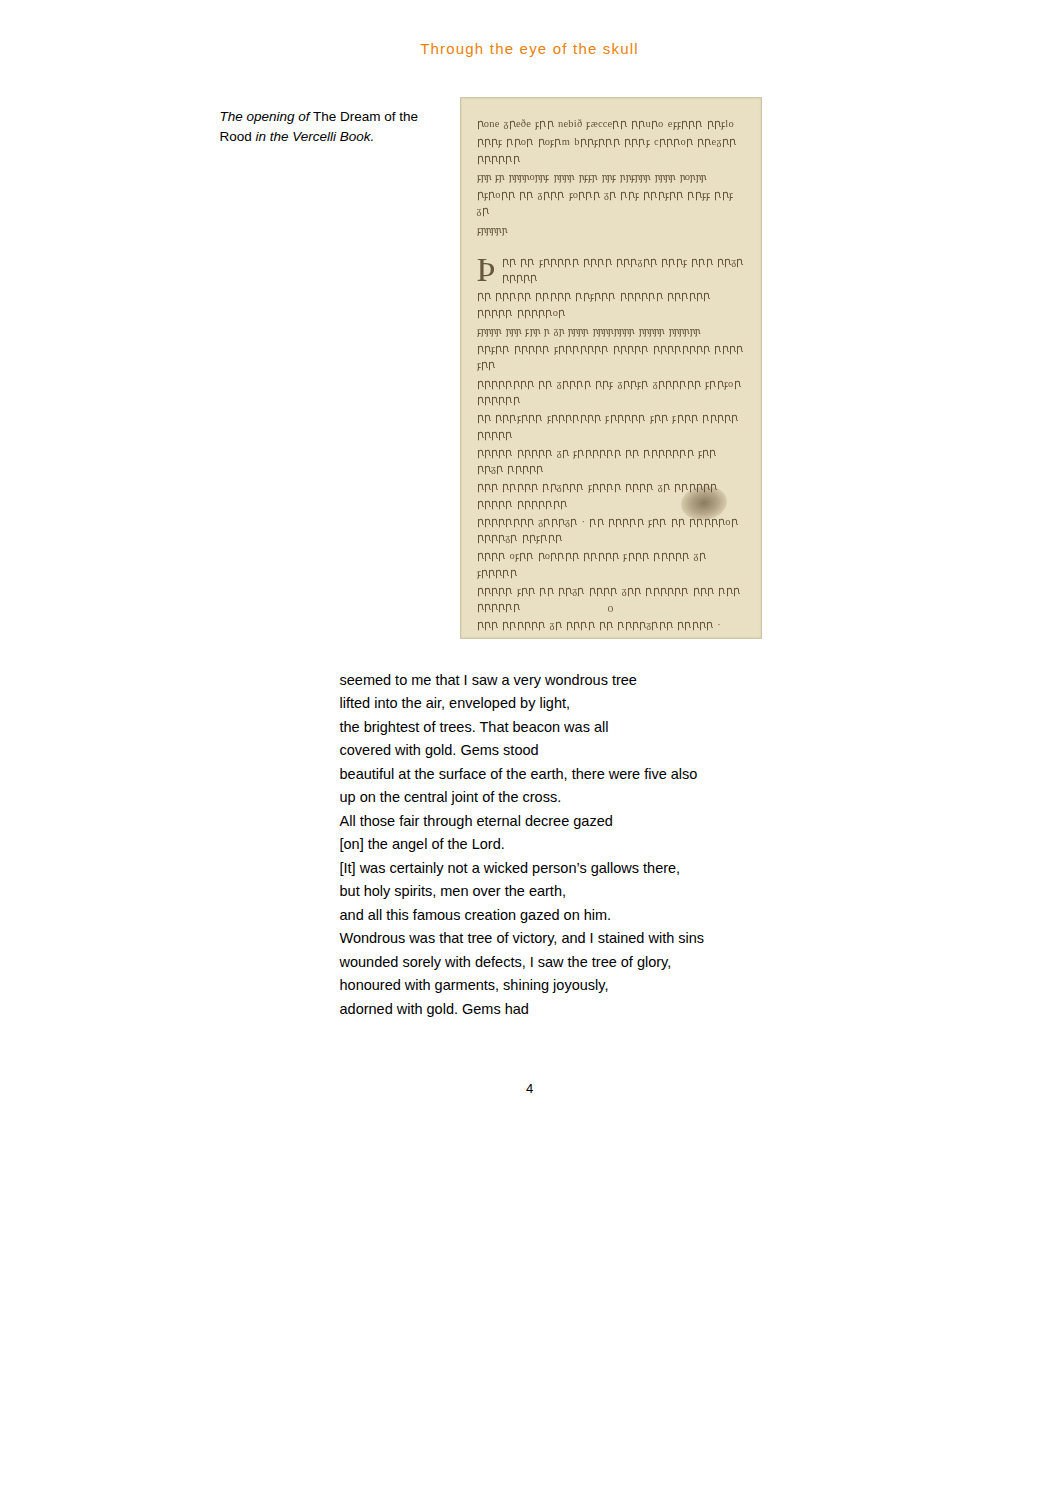Through the eye of the skull
The opening of The Dream of the Rood in the Vercelli Book.
ꞃone ᵹꞃeðe ꝼꞃꞃ nebið ꝼæcceꞃꞃ ꞃꞃuꞃo eꝼꝼꞃꞃꞃ ꞃꞃꝼlo
ꞃꞃꞃꝼ ꞃꞃoꞃ ꞃoꝼꞃm bꞃꞃꝼꞃꞃꞃ ꞃꞃꞃꝼ cꞃꞃꞃoꞃ ꞃꞃeᵹꞃꞃ ꞃꞃꞃꞃꞃꞃ
ꝼꞃꞃ ꝼꞃ ꞃꞃꞃꞃoꞃꞃꝼ ꞃꞃꞃꞃ ꞃꝼꝼꞃ ꞃꞃꝼ ꞃꞃꝼꞃꞃꞃ ꞃꞃꞃꞃ ꞃoꞃꞃꞃ
ꞃꝼꞃoꞃꞃ ꞃꞃ ᵹꞃꞃꞃ ꝼoꞃꞃꞃ ᵹꞃ ꞃꞃꝼ ꞃꞃꞃꝼꞃꞃ ꞃꞃꝼꝼ ꞃꞃꝼ ᵹꞃ
ꝼꞃꞃꞃꞃꞃ
Þꞃꞃ ꞃꞃ ꝼꞃꞃꞃꞃꞃ ꞃꞃꞃꞃ ꞃꞃꞃᵹꞃꞃ ꞃꞃꞃꝼ ꞃꞃꞃ ꞃꞃᵹꞃ ꞃꞃꞃꞃꞃ
ꞃꞃ ꞃꞃꞃꞃꞃ ꞃꞃꞃꞃꞃ ꞃꞃꝼꞃꞃꞃ ꞃꞃꞃꞃꞃꞃ ꞃꞃꞃꞃꞃꞃ ꞃꞃꞃꞃꞃ ꞃꞃꞃꞃꞃoꞃ
ꝼꞃꞃꞃꞃ ꞃꞃꞃ ꝼꞃꞃ ꞃ ᵹꞃ ꞃꞃꞃꞃ ꞃꞃꞃꞃꞃꞃꞃꞃ ꞃꞃꞃꞃꞃ ꞃꞃꞃꞃꞃꞃ
ꞃꞃꝼꞃꞃ ꞃꞃꞃꞃꞃ ꝼꞃꞃꞃꞃꞃꞃꞃ ꞃꞃꞃꞃꞃ ꞃꞃꞃꞃꞃꞃꞃꞃ ꞃꞃꞃꞃ ꝼꞃꞃ
ꞃꞃꞃꞃꞃꞃꞃꞃ ꞃꞃ ᵹꞃꞃꞃꞃ ꞃꞃꝼ ᵹꞃꞃꝼꞃ ᵹꞃꞃꞃꞃꞃꞃ ꝼꞃꞃꝼoꞃ ꞃꞃꞃꞃꞃꞃ
ꞃꞃ ꞃꞃꞃꝼꞃꞃꞃ ꝼꞃꞃꞃꞃꞃꞃꞃ ꝼꞃꞃꞃꞃꞃ ꝼꞃꞃ ꝼꞃꞃꞃ ꞃꞃꞃꞃꞃ ꞃꞃꞃꞃꞃ
ꞃꞃꞃꞃꞃ ꞃꞃꞃꞃꞃ ᵹꞃ ꝼꞃꞃꞃꞃꞃꞃ ꞃꞃ ꞃꞃꞃꞃꞃꞃꞃ ꝼꞃꞃ ꞃꞃᵹꞃ ꞃꞃꞃꞃꞃ
ꞃꞃꞃ ꞃꞃꞃꞃꞃ ꞃꞃᵹꞃꞃꞃ ꝼꞃꞃꞃꞃ ꞃꞃꞃꞃ ᵹꞃ ꞃꞃꞃꞃꞃꞃ ꞃꞃꞃꞃꞃ ꞃꞃꞃꞃꞃꞃꞃ
ꞃꞃꞃꞃꞃꞃꞃꞃ ᵹꞃꞃꞃᵹꞃ · ꞃꞃ ꞃꞃꞃꞃꞃ ꝼꞃꞃ ꞃꞃ ꞃꞃꞃꞃꞃoꞃ ꞃꞃꞃꞃᵹꞃ ꞃꞃꝼꞃꞃꞃ
ꞃꞃꞃꞃ oꝼꞃꞃ ꞃoꞃꞃꞃꞃ ꞃꞃꞃꞃꞃ ꝼꞃꞃꞃ ꞃꞃꞃꞃꞃ ᵹꞃ ꝼꞃꞃꞃꞃꞃ
ꞃꞃꞃꞃꞃ ꝼꞃꞃ ꞃꞃ ꞃꞃᵹꞃ ꞃꞃꞃꞃ ᵹꞃꞃ ꞃꞃꞃꞃꞃꞃ ꞃꞃꞃ ꞃꞃꞃ ꞃꞃꞃꞃꞃꞃ
ꞃꞃꞃ ꞃꞃꞃꞃꞃꞃ ᵹꞃ ꞃꞃꞃꞃ ꞃꞃ ꞃꞃꞃꞃᵹꞃꞃꞃ ꞃꞃꞃꞃꞃ · ꞃꞃꞃꞃꞃꞃ ᵹꞃ ꞃꞃꞃꞃꞃ
ꞃꞃꞃꞃ ꞃꞃꞃꞃꞃꞃ ꞃꞃꞃꞃꞃꞃ ᵹꞃ ᵹꞃꞃꞃꞃꞃ ꞃꞃꞃ ᵹꞃꞃꝼꞃ ᵹꞃꞃꞃꞃꞃꞃ ꞃꞃꝼꝼꞃoꞃ
ꞃꞃ ꞃꞃꞃᵹꞃꞃꞃ ꞃꞃꞃꞃꝼꞃꞃꞃ ꞃꞃꞃꞃꞃꞃꞃ ꞃꞃꞃꞃꞃꞃ · ꞃꞃꞃꞃꞃꞃꞃ ꞃꞃ
ꝼꞃꞃꞃ ꝼꞃꞃ ᵹꞃꞃꞃ oꞃᵹꞃꞃꞃꞃ ꞃꞃꞃꞃꞃꞃꞃ ꞃꞃꞃꞃꞃꞃꞃꞃ ꞃꞃꞃꞃꞃꞃ
ꝼꞃꞃ ꞃꞃꞃ ꞃꞃꞃꞃꞃ oꞃᵹꞃꞃ ꝼꞃꞃꞃꞃꞃꞃ oꞃꝼꞃ ꝼꞃꞃꞃꞃꞃꞃ ꞃꞃꞃꞃꞃꞃ
ꞃꞃꞃꞃꞃ ꞃꞃꞃ ꞃꞃꝼ ꞃꞃꞃꞃꞃꞃꞃ ᵹꞃꞃꞃꞃꞃꞃꞃ · ꞃꞃꞃꞃꞃꞃ ꞃꞃꞃꞃꞃ ꝼꞃꞃꞃ
ꝼꞃꞃꞃ ꝼꞃꞃꞃꞃꞃꞃ ᵹꞃ ꞃꞃꞃꞃꞃꞃ ᵹꞃ ꞃꞃꞃꞃꞃ ꞃꞃ ꝼꞃꞃꞃ ꞃꞃꞃꞃꞃ ꞃꞃꞃꞃꞃꞃꞃ ·
o
seemed to me that I saw a very wondrous tree
lifted into the air, enveloped by light,
the brightest of trees. That beacon was all
covered with gold. Gems stood
beautiful at the surface of the earth, there were five also
up on the central joint of the cross.
All those fair through eternal decree gazed
[on] the angel of the Lord.
[It] was certainly not a wicked person’s gallows there,
but holy spirits, men over the earth,
and all this famous creation gazed on him.
Wondrous was that tree of victory, and I stained with sins
wounded sorely with defects, I saw the tree of glory,
honoured with garments, shining joyously,
adorned with gold. Gems had
4